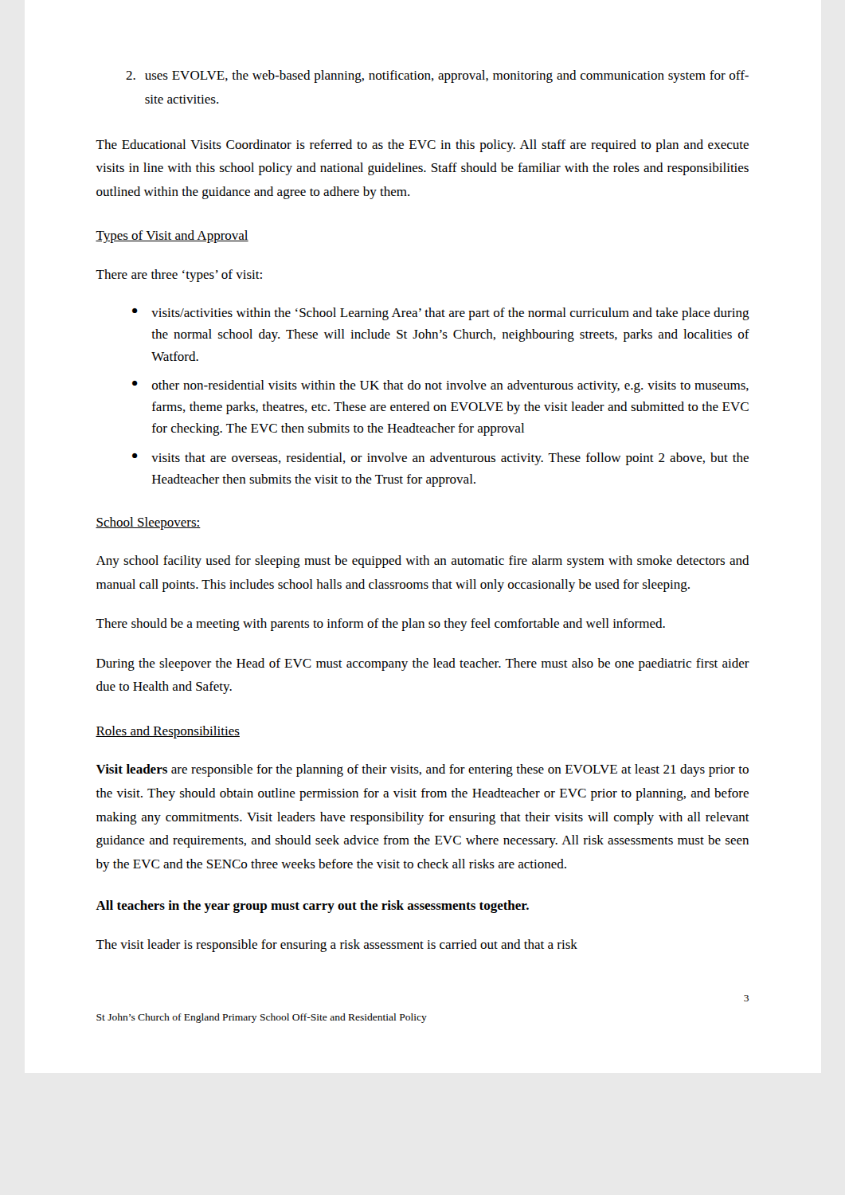uses EVOLVE, the web-based planning, notification, approval, monitoring and communication system for off-site activities.
The Educational Visits Coordinator is referred to as the EVC in this policy. All staff are required to plan and execute visits in line with this school policy and national guidelines. Staff should be familiar with the roles and responsibilities outlined within the guidance and agree to adhere by them.
Types of Visit and Approval
There are three ‘types’ of visit:
visits/activities within the ‘School Learning Area’ that are part of the normal curriculum and take place during the normal school day. These will include St John’s Church, neighbouring streets, parks and localities of Watford.
other non-residential visits within the UK that do not involve an adventurous activity, e.g. visits to museums, farms, theme parks, theatres, etc. These are entered on EVOLVE by the visit leader and submitted to the EVC for checking. The EVC then submits to the Headteacher for approval
visits that are overseas, residential, or involve an adventurous activity. These follow point 2 above, but the Headteacher then submits the visit to the Trust for approval.
School Sleepovers:
Any school facility used for sleeping must be equipped with an automatic fire alarm system with smoke detectors and manual call points. This includes school halls and classrooms that will only occasionally be used for sleeping.
There should be a meeting with parents to inform of the plan so they feel comfortable and well informed.
During the sleepover the Head of EVC must accompany the lead teacher. There must also be one paediatric first aider due to Health and Safety.
Roles and Responsibilities
Visit leaders are responsible for the planning of their visits, and for entering these on EVOLVE at least 21 days prior to the visit. They should obtain outline permission for a visit from the Headteacher or EVC prior to planning, and before making any commitments. Visit leaders have responsibility for ensuring that their visits will comply with all relevant guidance and requirements, and should seek advice from the EVC where necessary. All risk assessments must be seen by the EVC and the SENCo three weeks before the visit to check all risks are actioned.
All teachers in the year group must carry out the risk assessments together.
The visit leader is responsible for ensuring a risk assessment is carried out and that a risk
3 St John’s Church of England Primary School Off-Site and Residential Policy